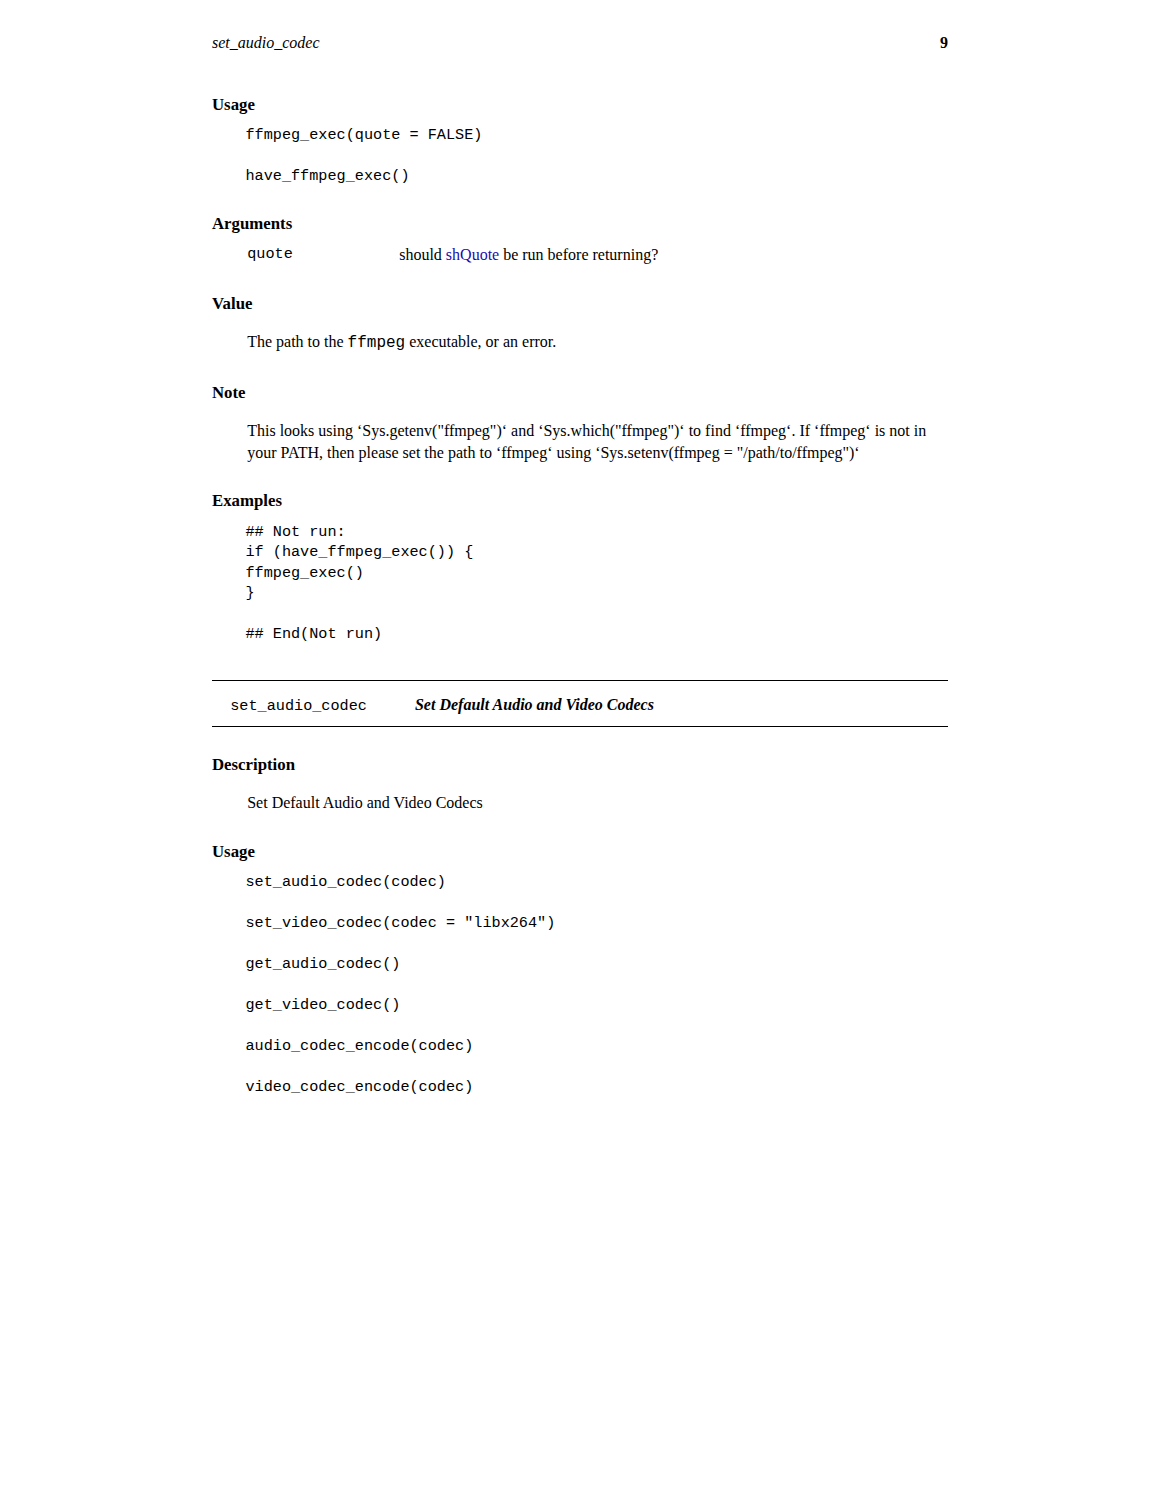set_audio_codec 9
Usage
ffmpeg_exec(quote = FALSE)

have_ffmpeg_exec()
Arguments
quote
should shQuote be run before returning?
Value
The path to the ffmpeg executable, or an error.
Note
This looks using ‘Sys.getenv("ffmpeg")‘ and ‘Sys.which("ffmpeg")‘ to find ‘ffmpeg‘. If ‘ffmpeg‘ is not in your PATH, then please set the path to ‘ffmpeg‘ using ‘Sys.setenv(ffmpeg = "/path/to/ffmpeg")‘
Examples
## Not run:
if (have_ffmpeg_exec()) {
ffmpeg_exec()
}

## End(Not run)
set_audio_codec Set Default Audio and Video Codecs
Description
Set Default Audio and Video Codecs
Usage
set_audio_codec(codec)

set_video_codec(codec = "libx264")

get_audio_codec()

get_video_codec()

audio_codec_encode(codec)

video_codec_encode(codec)